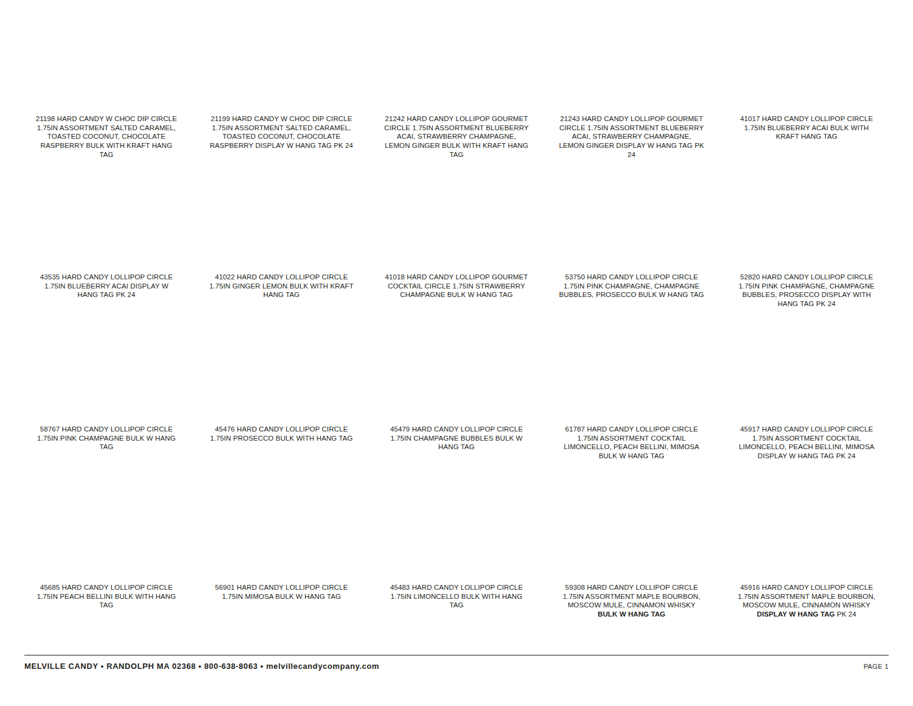21198 HARD CANDY W CHOC DIP CIRCLE 1.75IN ASSORTMENT SALTED CARAMEL, TOASTED COCONUT, CHOCOLATE RASPBERRY BULK WITH KRAFT HANG TAG
21199 HARD CANDY W CHOC DIP CIRCLE 1.75IN ASSORTMENT SALTED CARAMEL, TOASTED COCONUT, CHOCOLATE RASPBERRY DISPLAY W HANG TAG PK 24
21242 HARD CANDY LOLLIPOP GOURMET CIRCLE 1.75IN ASSORTMENT BLUEBERRY ACAI, STRAWBERRY CHAMPAGNE, LEMON GINGER BULK WITH KRAFT HANG TAG
21243 HARD CANDY LOLLIPOP GOURMET CIRCLE 1.75IN ASSORTMENT BLUEBERRY ACAI, STRAWBERRY CHAMPAGNE, LEMON GINGER DISPLAY W HANG TAG PK 24
41017 HARD CANDY LOLLIPOP CIRCLE 1.75IN BLUEBERRY ACAI BULK WITH KRAFT HANG TAG
43535 HARD CANDY LOLLIPOP CIRCLE 1.75IN BLUEBERRY ACAI DISPLAY W HANG TAG PK 24
41022 HARD CANDY LOLLIPOP CIRCLE 1.75IN GINGER LEMON BULK WITH KRAFT HANG TAG
41018 HARD CANDY LOLLIPOP GOURMET COCKTAIL CIRCLE 1.75IN STRAWBERRY CHAMPAGNE BULK W HANG TAG
53750 HARD CANDY LOLLIPOP CIRCLE 1.75IN PINK CHAMPAGNE, CHAMPAGNE BUBBLES, PROSECCO BULK W HANG TAG
52820 HARD CANDY LOLLIPOP CIRCLE 1.75IN PINK CHAMPAGNE, CHAMPAGNE BUBBLES, PROSECCO DISPLAY WITH HANG TAG PK 24
58767 HARD CANDY LOLLIPOP CIRCLE 1.75IN PINK CHAMPAGNE BULK W HANG TAG
45476 HARD CANDY LOLLIPOP CIRCLE 1.75IN PROSECCO BULK WITH HANG TAG
45479 HARD CANDY LOLLIPOP CIRCLE 1.75IN CHAMPAGNE BUBBLES BULK W HANG TAG
61787 HARD CANDY LOLLIPOP CIRCLE 1.75IN ASSORTMENT COCKTAIL LIMONCELLO, PEACH BELLINI, MIMOSA BULK W HANG TAG
45917 HARD CANDY LOLLIPOP CIRCLE 1.75IN ASSORTMENT COCKTAIL LIMONCELLO, PEACH BELLINI, MIMOSA DISPLAY W HANG TAG PK 24
45685 HARD CANDY LOLLIPOP CIRCLE 1.75IN PEACH BELLINI BULK WITH HANG TAG
56901 HARD CANDY LOLLIPOP CIRCLE 1.75IN MIMOSA BULK W HANG TAG
45483 HARD CANDY LOLLIPOP CIRCLE 1.75IN LIMONCELLO BULK WITH HANG TAG
59308 HARD CANDY LOLLIPOP CIRCLE 1.75IN ASSORTMENT MAPLE BOURBON, MOSCOW MULE, CINNAMON WHISKY BULK W HANG TAG
45916 HARD CANDY LOLLIPOP CIRCLE 1.75IN ASSORTMENT MAPLE BOURBON, MOSCOW MULE, CINNAMON WHISKY DISPLAY W HANG TAG PK 24
MELVILLE CANDY • RANDOLPH MA 02368 • 800-638-8063 • melvillecandycompany.com
PAGE 1